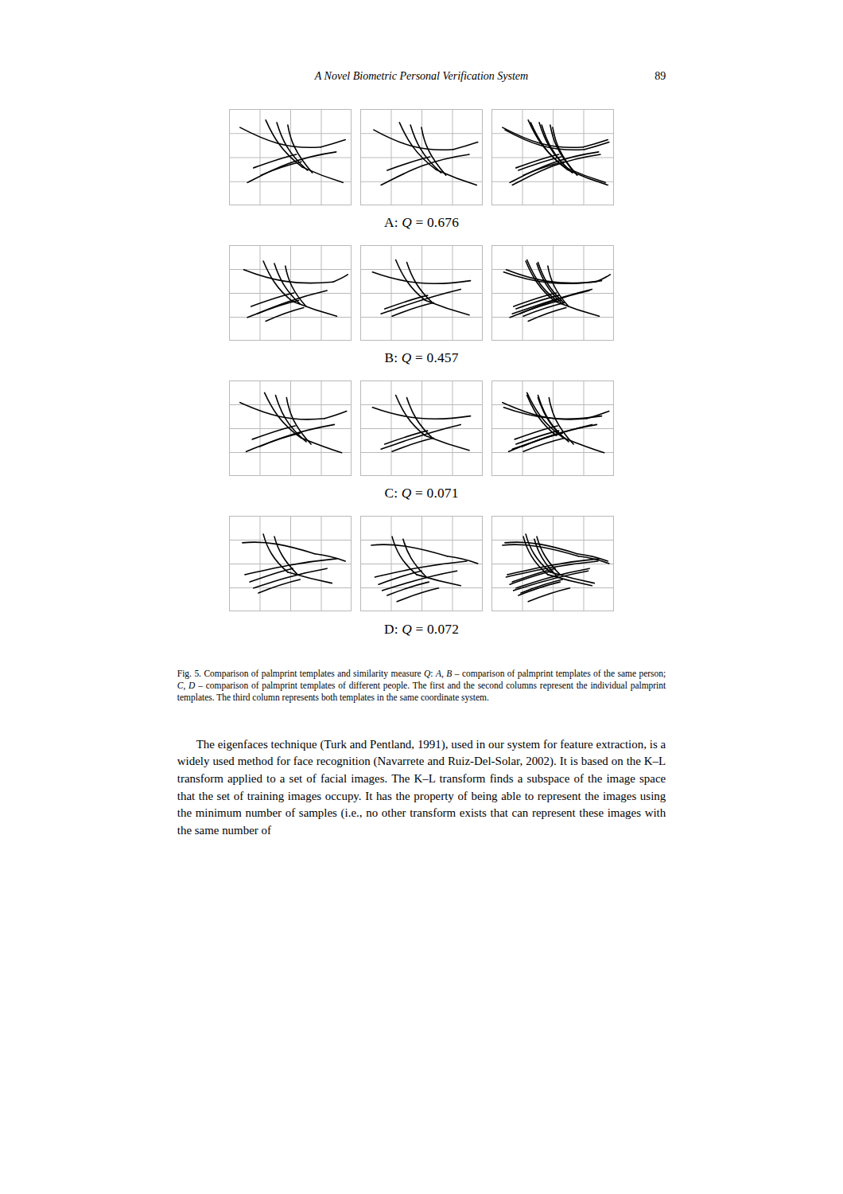A Novel Biometric Personal Verification System 89
A: Q = 0.676
B: Q = 0.457
C: Q = 0.071
D: Q = 0.072
Fig. 5. Comparison of palmprint templates and similarity measure Q: A, B – comparison of palmprint templates of the same person; C, D – comparison of palmprint templates of different people. The first and the second columns represent the individual palmprint templates. The third column represents both templates in the same coordinate system.
The eigenfaces technique (Turk and Pentland, 1991), used in our system for feature extraction, is a widely used method for face recognition (Navarrete and Ruiz-Del-Solar, 2002). It is based on the K–L transform applied to a set of facial images. The K–L transform finds a subspace of the image space that the set of training images occupy. It has the property of being able to represent the images using the minimum number of samples (i.e., no other transform exists that can represent these images with the same number of